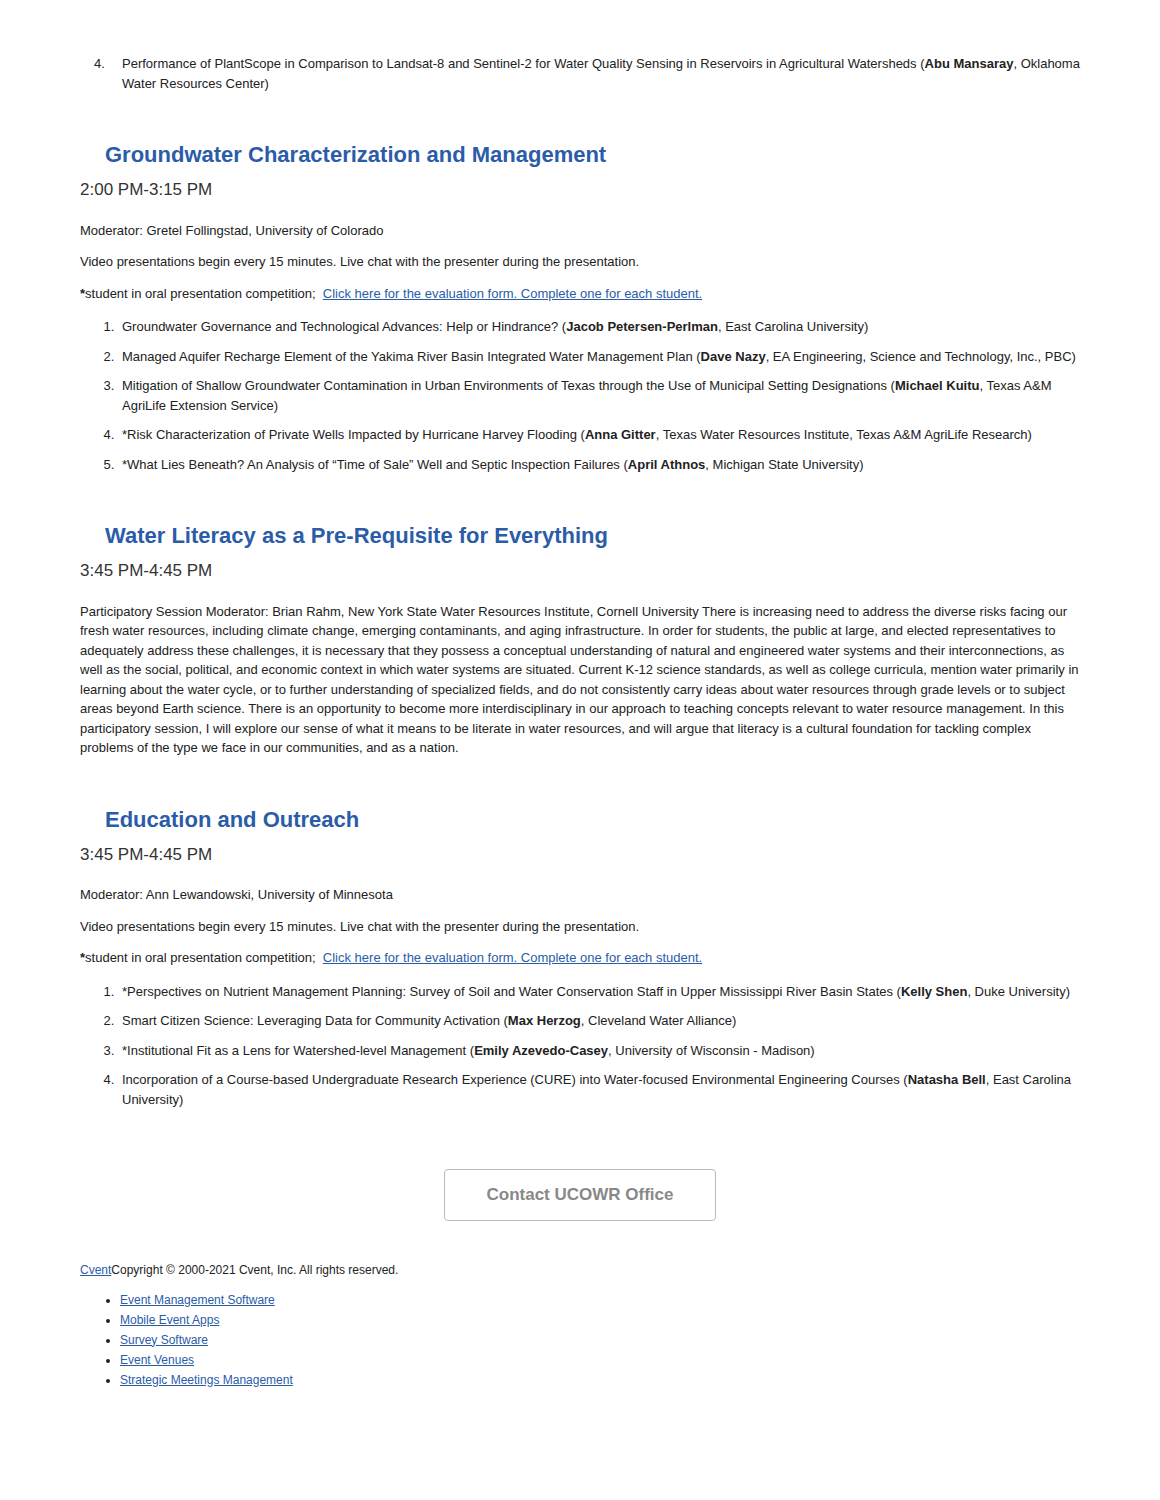Performance of PlantScope in Comparison to Landsat-8 and Sentinel-2 for Water Quality Sensing in Reservoirs in Agricultural Watersheds (Abu Mansaray, Oklahoma Water Resources Center)
Groundwater Characterization and Management
2:00 PM-3:15 PM
Moderator: Gretel Follingstad, University of Colorado
Video presentations begin every 15 minutes. Live chat with the presenter during the presentation.
*student in oral presentation competition; Click here for the evaluation form. Complete one for each student.
Groundwater Governance and Technological Advances: Help or Hindrance? (Jacob Petersen-Perlman, East Carolina University)
Managed Aquifer Recharge Element of the Yakima River Basin Integrated Water Management Plan (Dave Nazy, EA Engineering, Science and Technology, Inc., PBC)
Mitigation of Shallow Groundwater Contamination in Urban Environments of Texas through the Use of Municipal Setting Designations (Michael Kuitu, Texas A&M AgriLife Extension Service)
*Risk Characterization of Private Wells Impacted by Hurricane Harvey Flooding (Anna Gitter, Texas Water Resources Institute, Texas A&M AgriLife Research)
*What Lies Beneath? An Analysis of “Time of Sale” Well and Septic Inspection Failures (April Athnos, Michigan State University)
Water Literacy as a Pre-Requisite for Everything
3:45 PM-4:45 PM
Participatory Session Moderator: Brian Rahm, New York State Water Resources Institute, Cornell University There is increasing need to address the diverse risks facing our fresh water resources, including climate change, emerging contaminants, and aging infrastructure. In order for students, the public at large, and elected representatives to adequately address these challenges, it is necessary that they possess a conceptual understanding of natural and engineered water systems and their interconnections, as well as the social, political, and economic context in which water systems are situated. Current K-12 science standards, as well as college curricula, mention water primarily in learning about the water cycle, or to further understanding of specialized fields, and do not consistently carry ideas about water resources through grade levels or to subject areas beyond Earth science. There is an opportunity to become more interdisciplinary in our approach to teaching concepts relevant to water resource management. In this participatory session, I will explore our sense of what it means to be literate in water resources, and will argue that literacy is a cultural foundation for tackling complex problems of the type we face in our communities, and as a nation.
Education and Outreach
3:45 PM-4:45 PM
Moderator: Ann Lewandowski, University of Minnesota
Video presentations begin every 15 minutes. Live chat with the presenter during the presentation.
*student in oral presentation competition; Click here for the evaluation form. Complete one for each student.
*Perspectives on Nutrient Management Planning: Survey of Soil and Water Conservation Staff in Upper Mississippi River Basin States (Kelly Shen, Duke University)
Smart Citizen Science: Leveraging Data for Community Activation (Max Herzog, Cleveland Water Alliance)
*Institutional Fit as a Lens for Watershed-level Management (Emily Azevedo-Casey, University of Wisconsin - Madison)
Incorporation of a Course-based Undergraduate Research Experience (CURE) into Water-focused Environmental Engineering Courses (Natasha Bell, East Carolina University)
Contact UCOWR Office
Cvent Copyright © 2000-2021 Cvent, Inc. All rights reserved.
Event Management Software
Mobile Event Apps
Survey Software
Event Venues
Strategic Meetings Management